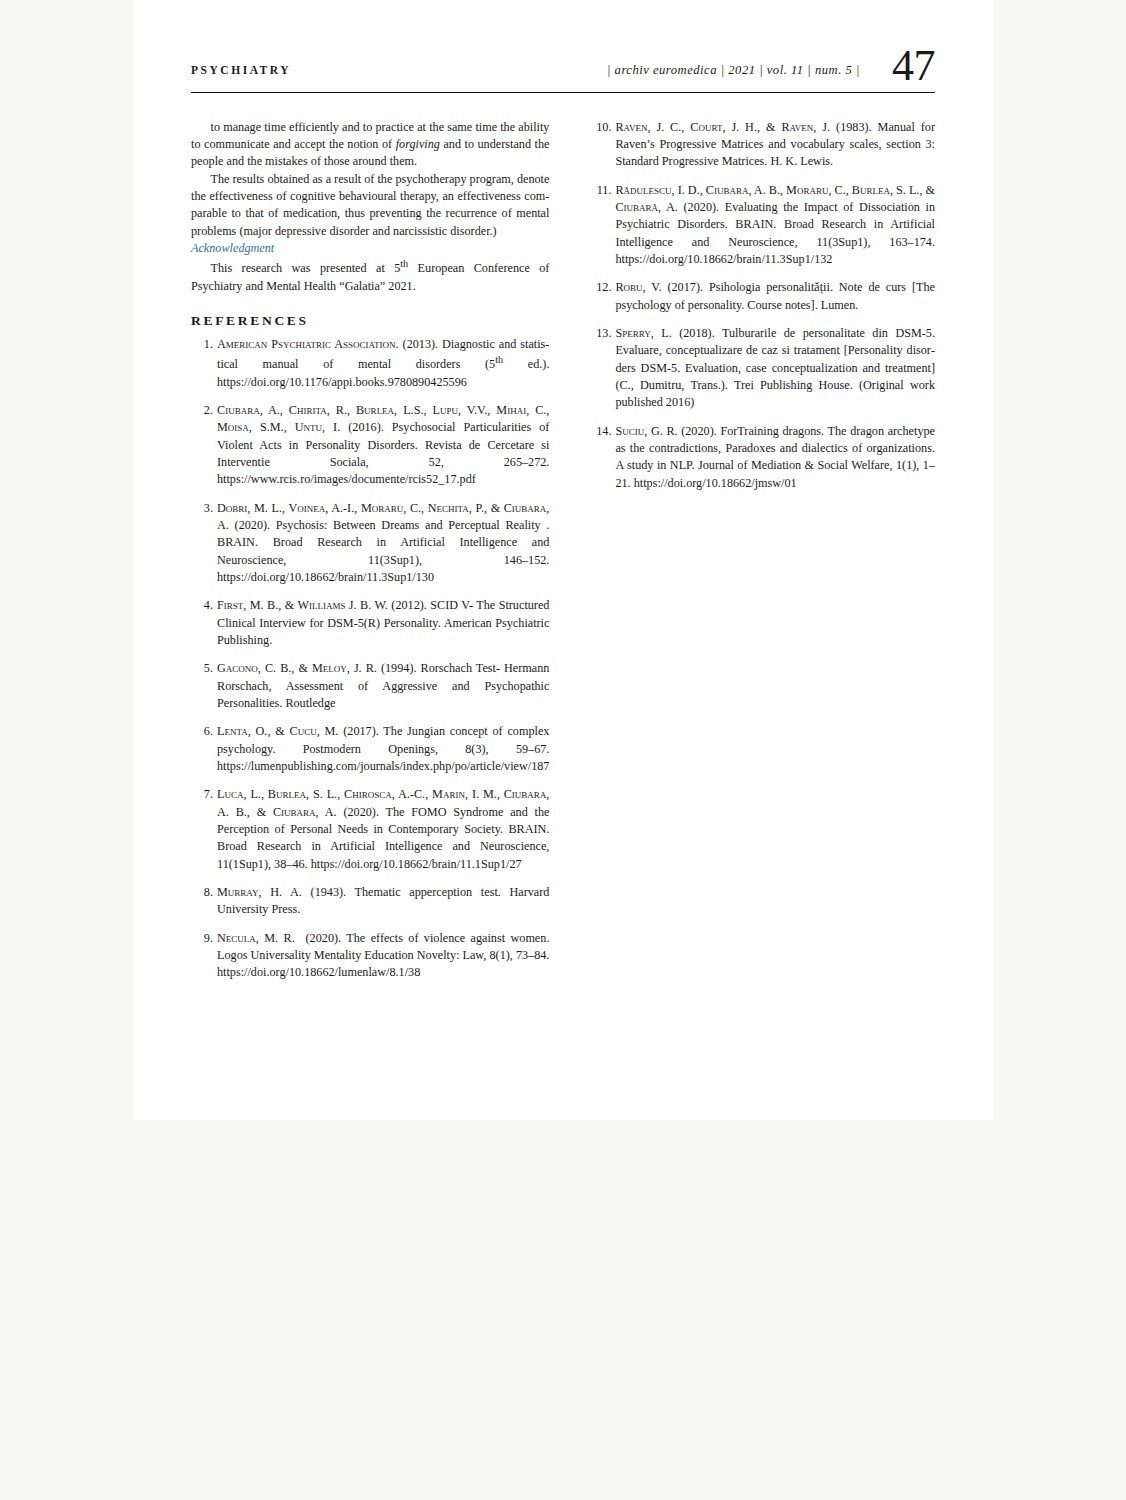Psychiatry
| archiv euromedica | 2021 | vol. 11 | num. 5 |
47
to manage time efficiently and to practice at the same time the ability to communicate and accept the notion of forgiving and to understand the people and the mistakes of those around them.
The results obtained as a result of the psychotherapy program, denote the effectiveness of cognitive behavioural therapy, an effectiveness comparable to that of medication, thus preventing the recurrence of mental problems (major depressive disorder and narcissistic disorder.)
Acknowledgment
This research was presented at 5th European Conference of Psychiatry and Mental Health “Galatia” 2021.
References
American Psychiatric Association. (2013). Diagnostic and statistical manual of mental disorders (5th ed.). https://doi.org/10.1176/appi.books.9780890425596
Ciubara, A., Chirita, R., Burlea, L.S., Lupu, V.V., Mihai, C., Moisa, S.M., Untu, I. (2016). Psychosocial Particularities of Violent Acts in Personality Disorders. Revista de Cercetare si Interventie Sociala, 52, 265–272. https://www.rcis.ro/images/documente/rcis52_17.pdf
Dobri, M. L., Voinea, A.-I., Moraru, C., Nechita, P., & Ciubara, A. (2020). Psychosis: Between Dreams and Perceptual Reality . BRAIN. Broad Research in Artificial Intelligence and Neuroscience, 11(3Sup1), 146–152. https://doi.org/10.18662/brain/11.3Sup1/130
First, M. B., & Williams J. B. W. (2012). SCID V- The Structured Clinical Interview for DSM-5(R) Personality. American Psychiatric Publishing.
Gacono, C. B., & Meloy, J. R. (1994). Rorschach Test- Hermann Rorschach, Assessment of Aggressive and Psychopathic Personalities. Routledge
Lenta, O., & Cucu, M. (2017). The Jungian concept of complex psychology. Postmodern Openings, 8(3), 59–67. https://lumenpublishing.com/journals/index.php/po/article/view/187
Luca, L., Burlea, S. L., Chirosca, A.-C., Marin, I. M., Ciubara, A. B., & Ciubara, A. (2020). The FOMO Syndrome and the Perception of Personal Needs in Contemporary Society. BRAIN. Broad Research in Artificial Intelligence and Neuroscience, 11(1Sup1), 38–46. https://doi.org/10.18662/brain/11.1Sup1/27
Murray, H. A. (1943). Thematic apperception test. Harvard University Press.
Necula, M. R. (2020). The effects of violence against women. Logos Universality Mentality Education Novelty: Law, 8(1), 73–84. https://doi.org/10.18662/lumenlaw/8.1/38
Raven, J. C., Court, J. H., & Raven, J. (1983). Manual for Raven’s Progressive Matrices and vocabulary scales, section 3: Standard Progressive Matrices. H. K. Lewis.
Rădulescu, I. D., Ciubara, A. B., Moraru, C., Burlea, S. L., & Ciubară, A. (2020). Evaluating the Impact of Dissociation in Psychiatric Disorders. BRAIN. Broad Research in Artificial Intelligence and Neuroscience, 11(3Sup1), 163–174. https://doi.org/10.18662/brain/11.3Sup1/132
Robu, V. (2017). Psihologia personalității. Note de curs [The psychology of personality. Course notes]. Lumen.
Sperry, L. (2018). Tulburarile de personalitate din DSM-5. Evaluare, conceptualizare de caz si tratament [Personality disorders DSM-5. Evaluation, case conceptualization and treatment] (C., Dumitru, Trans.). Trei Publishing House. (Original work published 2016)
Suciu, G. R. (2020). ForTraining dragons. The dragon archetype as the contradictions, Paradoxes and dialectics of organizations. A study in NLP. Journal of Mediation & Social Welfare, 1(1), 1–21. https://doi.org/10.18662/jmsw/01